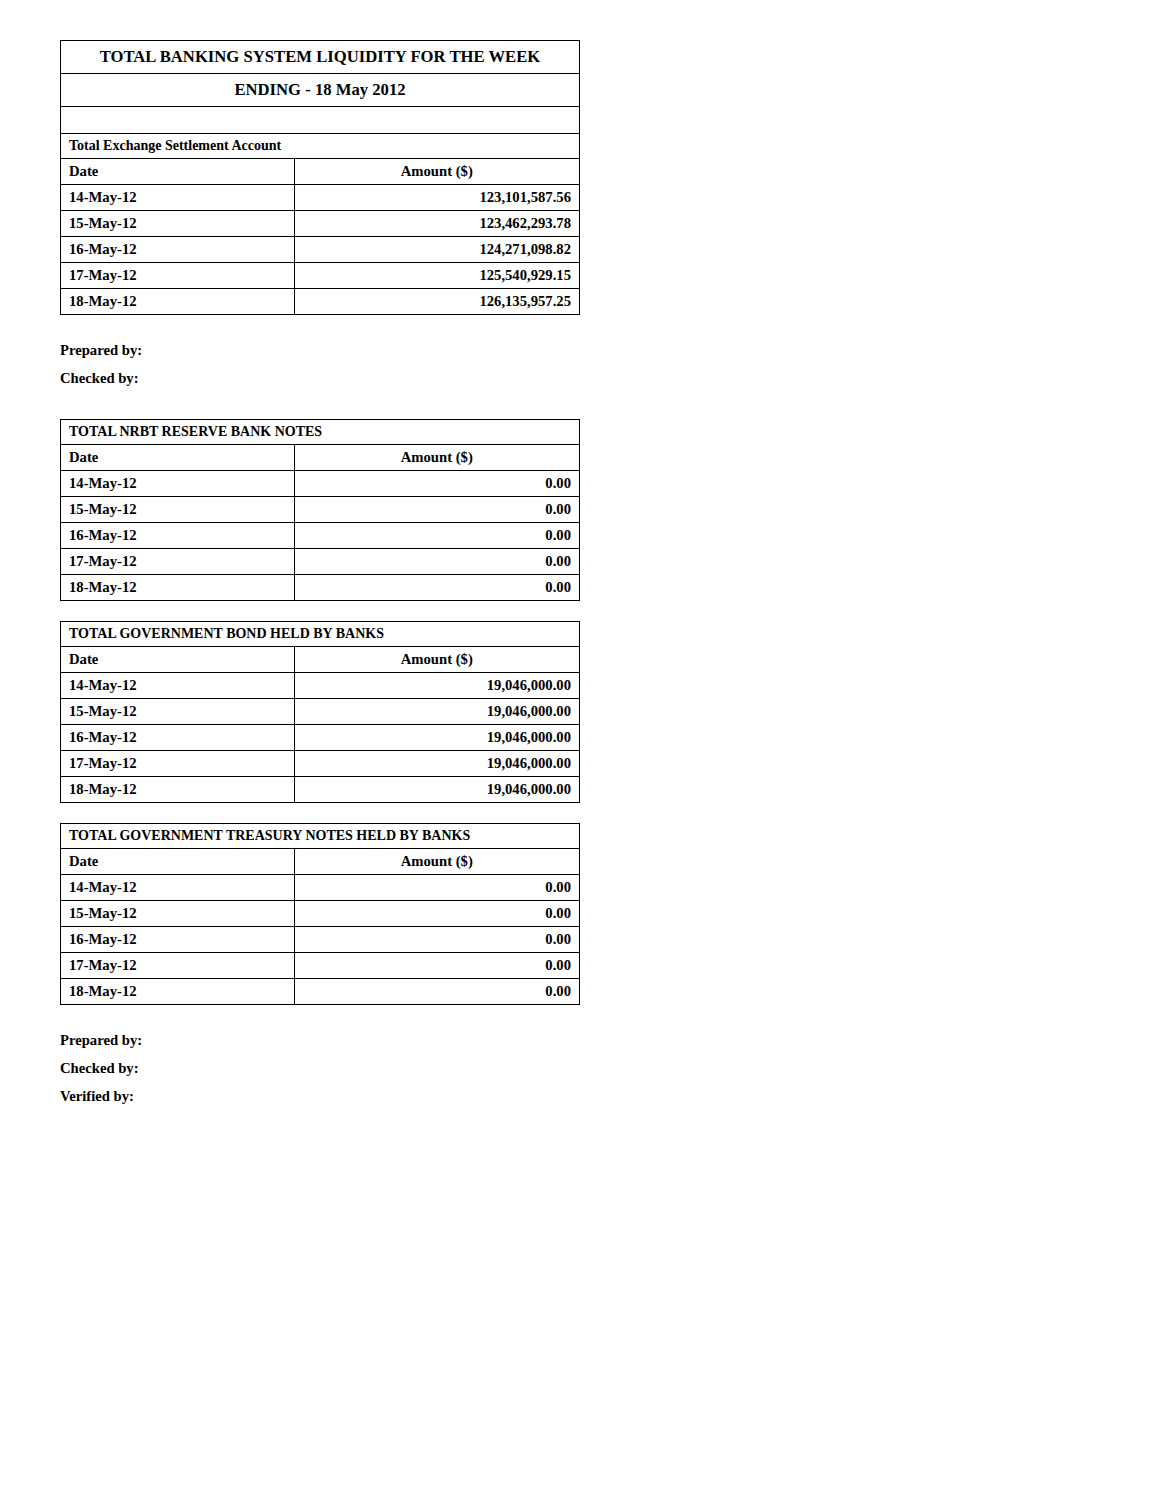| TOTAL BANKING SYSTEM LIQUIDITY FOR THE WEEK |
| ENDING - 18 May 2012 |
| Total Exchange Settlement Account |
| Date | Amount ($) |
| 14-May-12 | 123,101,587.56 |
| 15-May-12 | 123,462,293.78 |
| 16-May-12 | 124,271,098.82 |
| 17-May-12 | 125,540,929.15 |
| 18-May-12 | 126,135,957.25 |
Prepared by:
Checked by:
| TOTAL NRBT RESERVE BANK NOTES |
| Date | Amount ($) |
| 14-May-12 | 0.00 |
| 15-May-12 | 0.00 |
| 16-May-12 | 0.00 |
| 17-May-12 | 0.00 |
| 18-May-12 | 0.00 |
| TOTAL GOVERNMENT BOND HELD BY BANKS |
| Date | Amount ($) |
| 14-May-12 | 19,046,000.00 |
| 15-May-12 | 19,046,000.00 |
| 16-May-12 | 19,046,000.00 |
| 17-May-12 | 19,046,000.00 |
| 18-May-12 | 19,046,000.00 |
| TOTAL GOVERNMENT TREASURY NOTES HELD BY BANKS |
| Date | Amount ($) |
| 14-May-12 | 0.00 |
| 15-May-12 | 0.00 |
| 16-May-12 | 0.00 |
| 17-May-12 | 0.00 |
| 18-May-12 | 0.00 |
Prepared by:
Checked by:
Verified by: